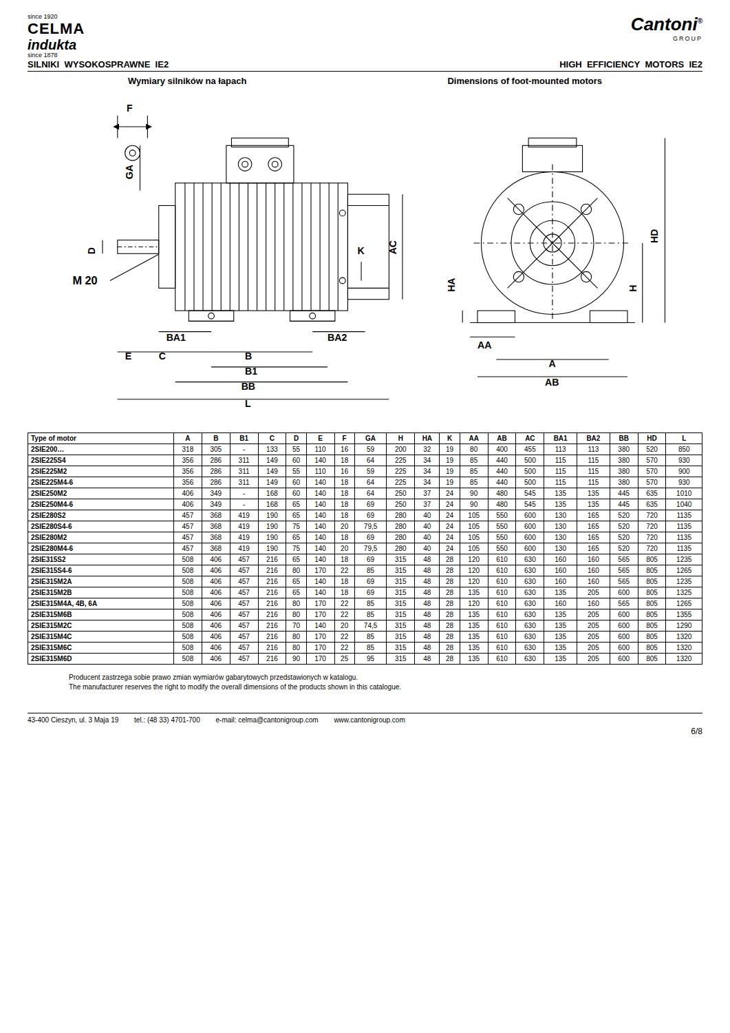since 1920
CELMA
indukta
since 1878
Cantoni® GROUP
SILNIKI WYSOKOSPRAWNE IE2
HIGH EFFICIENCY MOTORS IE2
Wymiary silników na łapach
Dimensions of foot-mounted motors
F GA D M 20 K BA1 BA2 E C B B1 BB L HD H HA AC AA A AB
| Type of motor | A | B | B1 | C | D | E | F | GA | H | HA | K | AA | AB | AC | BA1 | BA2 | BB | HD | L |
| --- | --- | --- | --- | --- | --- | --- | --- | --- | --- | --- | --- | --- | --- | --- | --- | --- | --- | --- | --- |
| 2SIE200… | 318 | 305 | - | 133 | 55 | 110 | 16 | 59 | 200 | 32 | 19 | 80 | 400 | 455 | 113 | 113 | 380 | 520 | 850 |
| 2SIE225S4 | 356 | 286 | 311 | 149 | 60 | 140 | 18 | 64 | 225 | 34 | 19 | 85 | 440 | 500 | 115 | 115 | 380 | 570 | 930 |
| 2SIE225M2 | 356 | 286 | 311 | 149 | 55 | 110 | 16 | 59 | 225 | 34 | 19 | 85 | 440 | 500 | 115 | 115 | 380 | 570 | 900 |
| 2SIE225M4-6 | 356 | 286 | 311 | 149 | 60 | 140 | 18 | 64 | 225 | 34 | 19 | 85 | 440 | 500 | 115 | 115 | 380 | 570 | 930 |
| 2SIE250M2 | 406 | 349 | - | 168 | 60 | 140 | 18 | 64 | 250 | 37 | 24 | 90 | 480 | 545 | 135 | 135 | 445 | 635 | 1010 |
| 2SIE250M4-6 | 406 | 349 | - | 168 | 65 | 140 | 18 | 69 | 250 | 37 | 24 | 90 | 480 | 545 | 135 | 135 | 445 | 635 | 1040 |
| 2SIE280S2 | 457 | 368 | 419 | 190 | 65 | 140 | 18 | 69 | 280 | 40 | 24 | 105 | 550 | 600 | 130 | 165 | 520 | 720 | 1135 |
| 2SIE280S4-6 | 457 | 368 | 419 | 190 | 75 | 140 | 20 | 79,5 | 280 | 40 | 24 | 105 | 550 | 600 | 130 | 165 | 520 | 720 | 1135 |
| 2SIE280M2 | 457 | 368 | 419 | 190 | 65 | 140 | 18 | 69 | 280 | 40 | 24 | 105 | 550 | 600 | 130 | 165 | 520 | 720 | 1135 |
| 2SIE280M4-6 | 457 | 368 | 419 | 190 | 75 | 140 | 20 | 79,5 | 280 | 40 | 24 | 105 | 550 | 600 | 130 | 165 | 520 | 720 | 1135 |
| 2SIE315S2 | 508 | 406 | 457 | 216 | 65 | 140 | 18 | 69 | 315 | 48 | 28 | 120 | 610 | 630 | 160 | 160 | 565 | 805 | 1235 |
| 2SIE315S4-6 | 508 | 406 | 457 | 216 | 80 | 170 | 22 | 85 | 315 | 48 | 28 | 120 | 610 | 630 | 160 | 160 | 565 | 805 | 1265 |
| 2SIE315M2A | 508 | 406 | 457 | 216 | 65 | 140 | 18 | 69 | 315 | 48 | 28 | 120 | 610 | 630 | 160 | 160 | 565 | 805 | 1235 |
| 2SIE315M2B | 508 | 406 | 457 | 216 | 65 | 140 | 18 | 69 | 315 | 48 | 28 | 135 | 610 | 630 | 135 | 205 | 600 | 805 | 1325 |
| 2SIE315M4A, 4B, 6A | 508 | 406 | 457 | 216 | 80 | 170 | 22 | 85 | 315 | 48 | 28 | 120 | 610 | 630 | 160 | 160 | 565 | 805 | 1265 |
| 2SIE315M6B | 508 | 406 | 457 | 216 | 80 | 170 | 22 | 85 | 315 | 48 | 28 | 135 | 610 | 630 | 135 | 205 | 600 | 805 | 1355 |
| 2SIE315M2C | 508 | 406 | 457 | 216 | 70 | 140 | 20 | 74,5 | 315 | 48 | 28 | 135 | 610 | 630 | 135 | 205 | 600 | 805 | 1290 |
| 2SIE315M4C | 508 | 406 | 457 | 216 | 80 | 170 | 22 | 85 | 315 | 48 | 28 | 135 | 610 | 630 | 135 | 205 | 600 | 805 | 1320 |
| 2SIE315M6C | 508 | 406 | 457 | 216 | 80 | 170 | 22 | 85 | 315 | 48 | 28 | 135 | 610 | 630 | 135 | 205 | 600 | 805 | 1320 |
| 2SIE315M6D | 508 | 406 | 457 | 216 | 90 | 170 | 25 | 95 | 315 | 48 | 28 | 135 | 610 | 630 | 135 | 205 | 600 | 805 | 1320 |
Producent zastrzega sobie prawo zmian wymiarów gabarytowych przedstawionych w katalogu.
The manufacturer reserves the right to modify the overall dimensions of the products shown in this catalogue.
43-400 Cieszyn, ul. 3 Maja 19 tel.: (48 33) 4701-700 e-mail: celma@cantonigroup.com www.cantonigroup.com
6/8